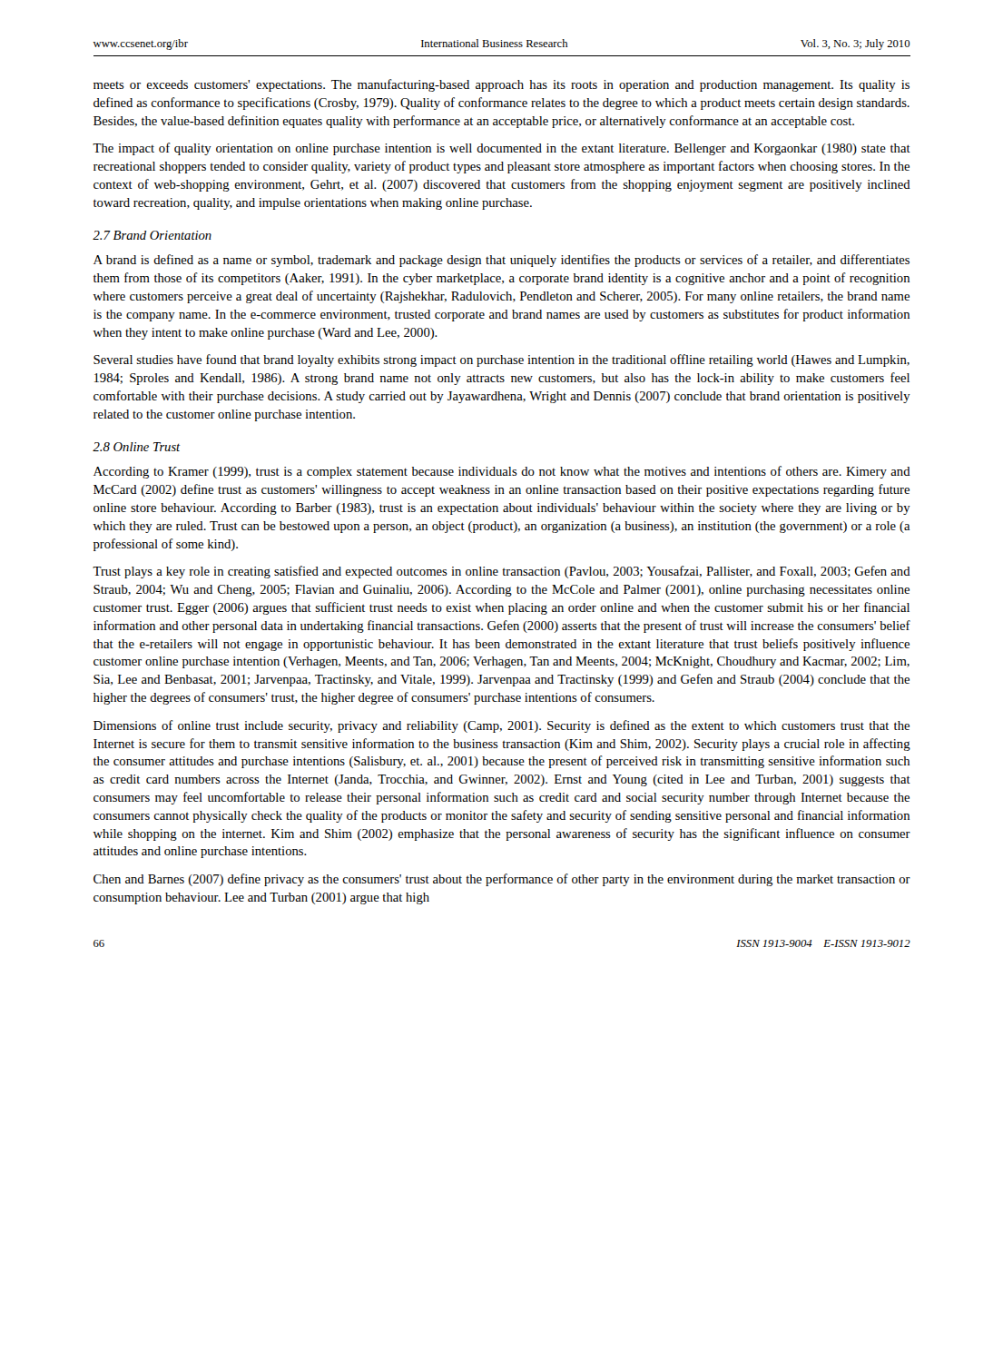www.ccsenet.org/ibr
International Business Research
Vol. 3, No. 3; July 2010
meets or exceeds customers' expectations. The manufacturing-based approach has its roots in operation and production management. Its quality is defined as conformance to specifications (Crosby, 1979). Quality of conformance relates to the degree to which a product meets certain design standards. Besides, the value-based definition equates quality with performance at an acceptable price, or alternatively conformance at an acceptable cost.
The impact of quality orientation on online purchase intention is well documented in the extant literature. Bellenger and Korgaonkar (1980) state that recreational shoppers tended to consider quality, variety of product types and pleasant store atmosphere as important factors when choosing stores. In the context of web-shopping environment, Gehrt, et al. (2007) discovered that customers from the shopping enjoyment segment are positively inclined toward recreation, quality, and impulse orientations when making online purchase.
2.7 Brand Orientation
A brand is defined as a name or symbol, trademark and package design that uniquely identifies the products or services of a retailer, and differentiates them from those of its competitors (Aaker, 1991). In the cyber marketplace, a corporate brand identity is a cognitive anchor and a point of recognition where customers perceive a great deal of uncertainty (Rajshekhar, Radulovich, Pendleton and Scherer, 2005). For many online retailers, the brand name is the company name. In the e-commerce environment, trusted corporate and brand names are used by customers as substitutes for product information when they intent to make online purchase (Ward and Lee, 2000).
Several studies have found that brand loyalty exhibits strong impact on purchase intention in the traditional offline retailing world (Hawes and Lumpkin, 1984; Sproles and Kendall, 1986). A strong brand name not only attracts new customers, but also has the lock-in ability to make customers feel comfortable with their purchase decisions. A study carried out by Jayawardhena, Wright and Dennis (2007) conclude that brand orientation is positively related to the customer online purchase intention.
2.8 Online Trust
According to Kramer (1999), trust is a complex statement because individuals do not know what the motives and intentions of others are. Kimery and McCard (2002) define trust as customers' willingness to accept weakness in an online transaction based on their positive expectations regarding future online store behaviour. According to Barber (1983), trust is an expectation about individuals' behaviour within the society where they are living or by which they are ruled. Trust can be bestowed upon a person, an object (product), an organization (a business), an institution (the government) or a role (a professional of some kind).
Trust plays a key role in creating satisfied and expected outcomes in online transaction (Pavlou, 2003; Yousafzai, Pallister, and Foxall, 2003; Gefen and Straub, 2004; Wu and Cheng, 2005; Flavian and Guinaliu, 2006). According to the McCole and Palmer (2001), online purchasing necessitates online customer trust. Egger (2006) argues that sufficient trust needs to exist when placing an order online and when the customer submit his or her financial information and other personal data in undertaking financial transactions. Gefen (2000) asserts that the present of trust will increase the consumers' belief that the e-retailers will not engage in opportunistic behaviour. It has been demonstrated in the extant literature that trust beliefs positively influence customer online purchase intention (Verhagen, Meents, and Tan, 2006; Verhagen, Tan and Meents, 2004; McKnight, Choudhury and Kacmar, 2002; Lim, Sia, Lee and Benbasat, 2001; Jarvenpaa, Tractinsky, and Vitale, 1999). Jarvenpaa and Tractinsky (1999) and Gefen and Straub (2004) conclude that the higher the degrees of consumers' trust, the higher degree of consumers' purchase intentions of consumers.
Dimensions of online trust include security, privacy and reliability (Camp, 2001). Security is defined as the extent to which customers trust that the Internet is secure for them to transmit sensitive information to the business transaction (Kim and Shim, 2002). Security plays a crucial role in affecting the consumer attitudes and purchase intentions (Salisbury, et. al., 2001) because the present of perceived risk in transmitting sensitive information such as credit card numbers across the Internet (Janda, Trocchia, and Gwinner, 2002). Ernst and Young (cited in Lee and Turban, 2001) suggests that consumers may feel uncomfortable to release their personal information such as credit card and social security number through Internet because the consumers cannot physically check the quality of the products or monitor the safety and security of sending sensitive personal and financial information while shopping on the internet. Kim and Shim (2002) emphasize that the personal awareness of security has the significant influence on consumer attitudes and online purchase intentions.
Chen and Barnes (2007) define privacy as the consumers' trust about the performance of other party in the environment during the market transaction or consumption behaviour. Lee and Turban (2001) argue that high
66
ISSN 1913-9004 E-ISSN 1913-9012